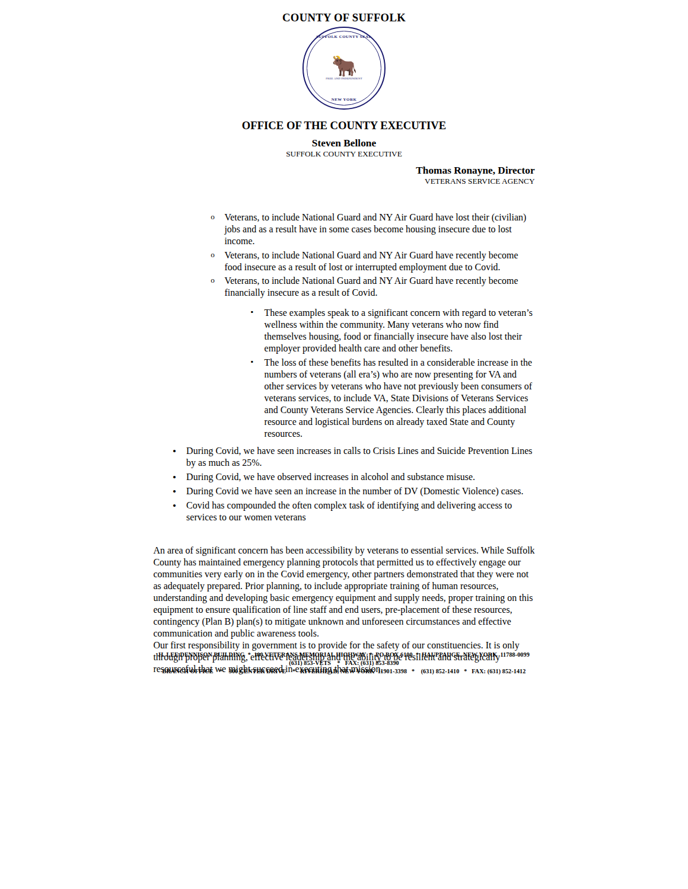COUNTY OF SUFFOLK
SUFFOLK COUNTY SEAL
🐂
FREE AND INDEPENDENT
NEW YORK
OFFICE OF THE COUNTY EXECUTIVE
Steven Bellone
SUFFOLK COUNTY EXECUTIVE
Thomas Ronayne, Director
VETERANS SERVICE AGENCY
Veterans, to include National Guard and NY Air Guard have lost their (civilian) jobs and as a result have in some cases become housing insecure due to lost income.
Veterans, to include National Guard and NY Air Guard have recently become food insecure as a result of lost or interrupted employment due to Covid.
Veterans, to include National Guard and NY Air Guard have recently become financially insecure as a result of Covid.
These examples speak to a significant concern with regard to veteran’s wellness within the community. Many veterans who now find themselves housing, food or financially insecure have also lost their employer provided health care and other benefits.
The loss of these benefits has resulted in a considerable increase in the numbers of veterans (all era’s) who are now presenting for VA and other services by veterans who have not previously been consumers of veterans services, to include VA, State Divisions of Veterans Services and County Veterans Service Agencies. Clearly this places additional resource and logistical burdens on already taxed State and County resources.
During Covid, we have seen increases in calls to Crisis Lines and Suicide Prevention Lines by as much as 25%.
During Covid, we have observed increases in alcohol and substance misuse.
During Covid we have seen an increase in the number of DV (Domestic Violence) cases.
Covid has compounded the often complex task of identifying and delivering access to services to our women veterans
An area of significant concern has been accessibility by veterans to essential services. While Suffolk County has maintained emergency planning protocols that permitted us to effectively engage our communities very early on in the Covid emergency, other partners demonstrated that they were not as adequately prepared. Prior planning, to include appropriate training of human resources, understanding and developing basic emergency equipment and supply needs, proper training on this equipment to ensure qualification of line staff and end users, pre-placement of these resources, contingency (Plan B) plan(s) to mitigate unknown and unforeseen circumstances and effective communication and public awareness tools.
Our first responsibility in government is to provide for the safety of our constituencies. It is only through proper planning, effective leadership and the ability to be resilient and strategically resourceful that we might succeed in executing that mission.
H. LEE DENNISON BUILDING * 100 VETERANS MEMORIAL HIGHWAY * PO BOX 6100 * HAUPPAUGE, NEW YORK 11788-0099
(631) 853-VETS * FAX: (631) 853-8390
BRANCH OFFICE * 300 CENTER DRIVE * RIVERHEAD, NEW YORK 11901-3398 * (631) 852-1410 * FAX: (631) 852-1412